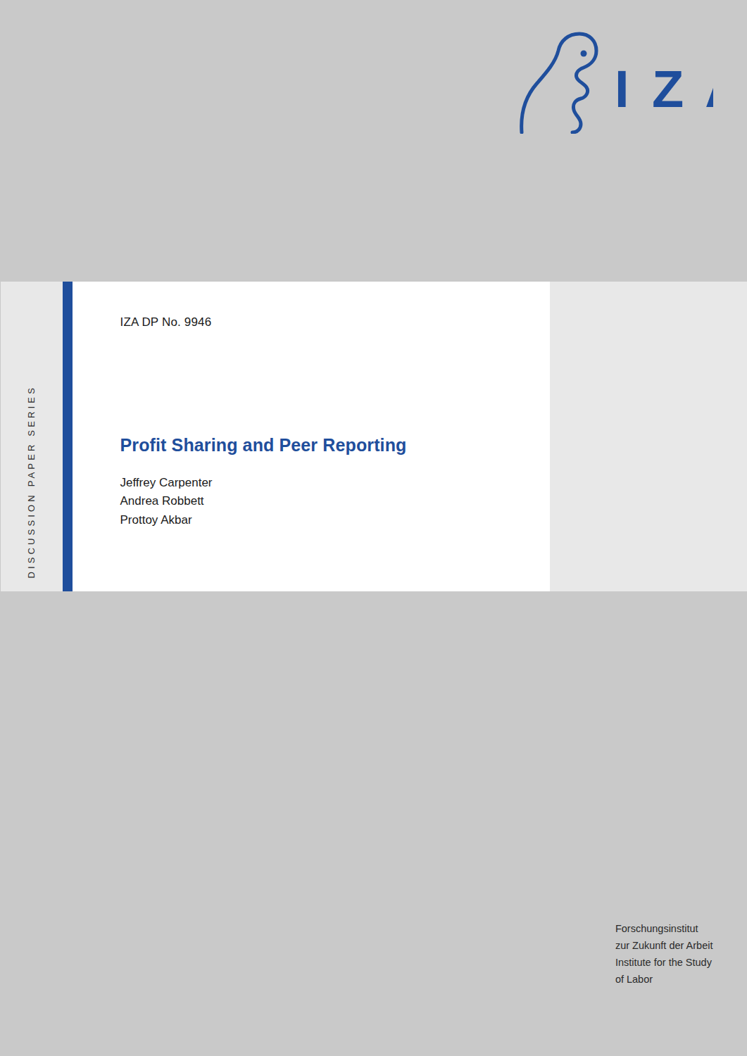IZA — Institute for the Study of Labor I Z A
Discussion Paper Series
IZA DP No. 9946
Profit Sharing and Peer Reporting
Jeffrey Carpenter
Andrea Robbett
Prottoy Akbar
May 2016
Forschungsinstitut
zur Zukunft der Arbeit
Institute for the Study
of Labor